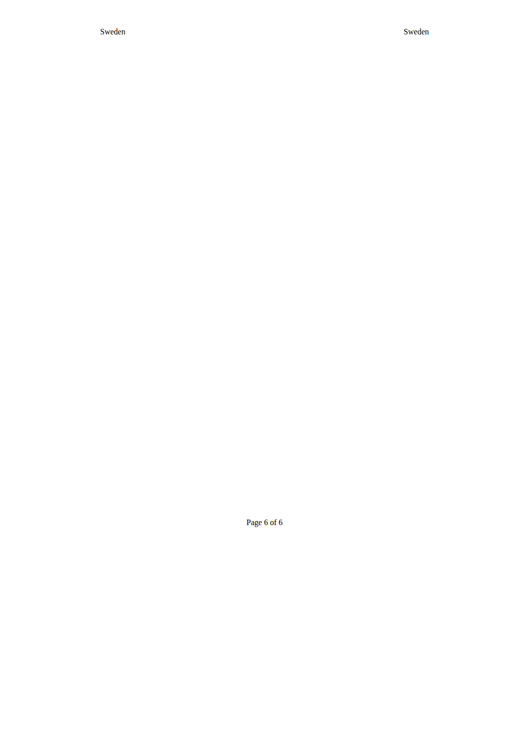Sweden Sweden
Page 6 of 6